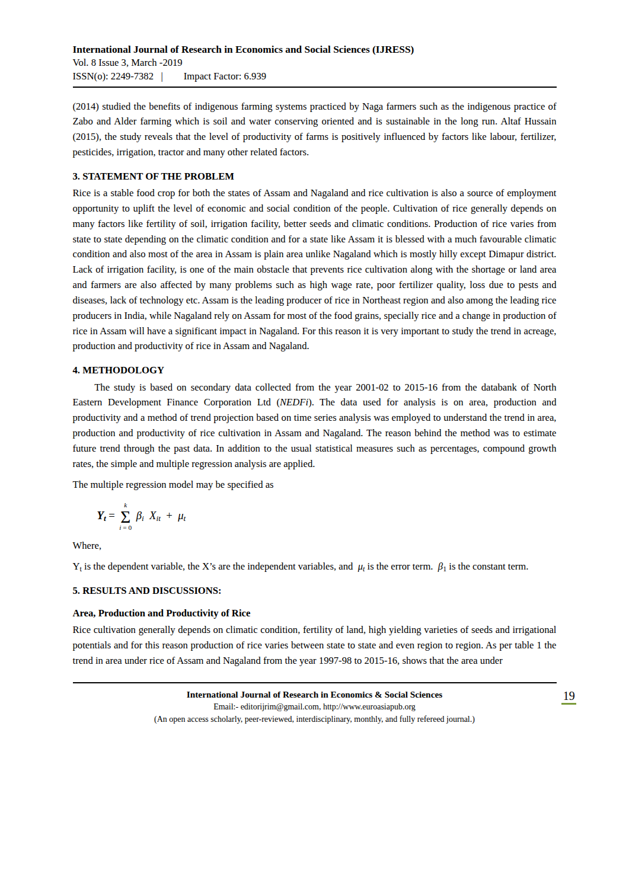International Journal of Research in Economics and Social Sciences (IJRESS)
Vol. 8 Issue 3, March -2019
ISSN(o): 2249-7382 | Impact Factor: 6.939
(2014) studied the benefits of indigenous farming systems practiced by Naga farmers such as the indigenous practice of Zabo and Alder farming which is soil and water conserving oriented and is sustainable in the long run. Altaf Hussain (2015), the study reveals that the level of productivity of farms is positively influenced by factors like labour, fertilizer, pesticides, irrigation, tractor and many other related factors.
3. STATEMENT OF THE PROBLEM
Rice is a stable food crop for both the states of Assam and Nagaland and rice cultivation is also a source of employment opportunity to uplift the level of economic and social condition of the people. Cultivation of rice generally depends on many factors like fertility of soil, irrigation facility, better seeds and climatic conditions. Production of rice varies from state to state depending on the climatic condition and for a state like Assam it is blessed with a much favourable climatic condition and also most of the area in Assam is plain area unlike Nagaland which is mostly hilly except Dimapur district. Lack of irrigation facility, is one of the main obstacle that prevents rice cultivation along with the shortage or land area and farmers are also affected by many problems such as high wage rate, poor fertilizer quality, loss due to pests and diseases, lack of technology etc. Assam is the leading producer of rice in Northeast region and also among the leading rice producers in India, while Nagaland rely on Assam for most of the food grains, specially rice and a change in production of rice in Assam will have a significant impact in Nagaland. For this reason it is very important to study the trend in acreage, production and productivity of rice in Assam and Nagaland.
4. METHODOLOGY
The study is based on secondary data collected from the year 2001-02 to 2015-16 from the databank of North Eastern Development Finance Corporation Ltd (NEDFi). The data used for analysis is on area, production and productivity and a method of trend projection based on time series analysis was employed to understand the trend in area, production and productivity of rice cultivation in Assam and Nagaland. The reason behind the method was to estimate future trend through the past data. In addition to the usual statistical measures such as percentages, compound growth rates, the simple and multiple regression analysis are applied.
The multiple regression model may be specified as
Yt = k Σ i = 0 βi Xit + μt
Where,
Yt is the dependent variable, the X’s are the independent variables, and μt is the error term. β1 is the constant term.
5. RESULTS AND DISCUSSIONS:
Area, Production and Productivity of Rice
Rice cultivation generally depends on climatic condition, fertility of land, high yielding varieties of seeds and irrigational potentials and for this reason production of rice varies between state to state and even region to region. As per table 1 the trend in area under rice of Assam and Nagaland from the year 1997-98 to 2015-16, shows that the area under
19
International Journal of Research in Economics & Social Sciences
Email:- editorijrim@gmail.com, http://www.euroasiapub.org
(An open access scholarly, peer-reviewed, interdisciplinary, monthly, and fully refereed journal.)